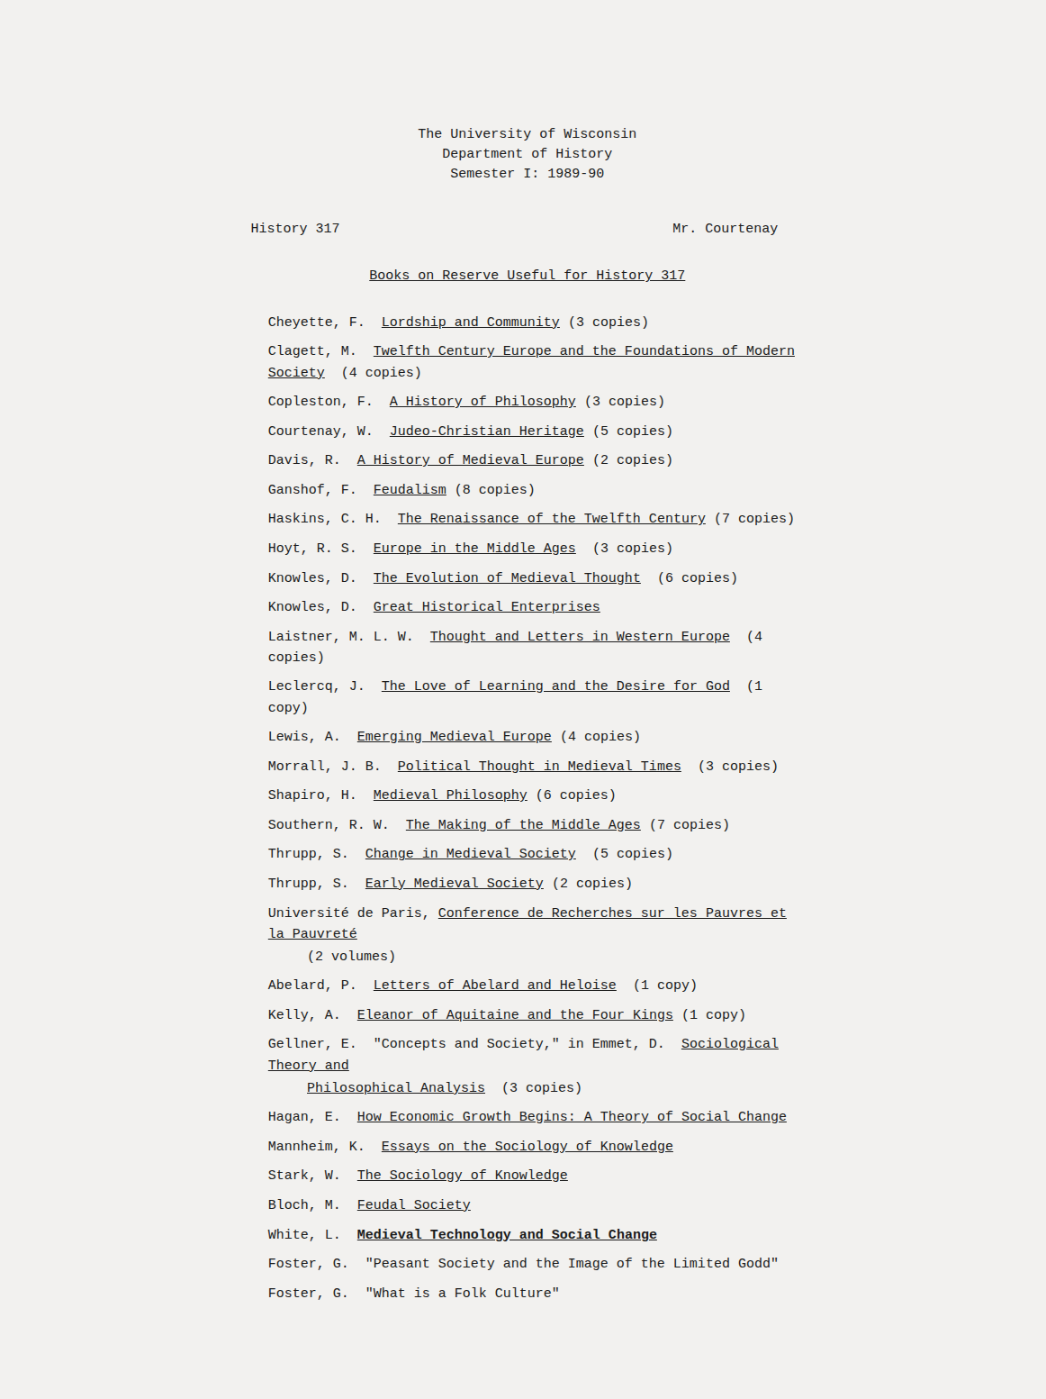The University of Wisconsin
Department of History
Semester I: 1989-90
History 317
Mr. Courtenay
Books on Reserve Useful for History 317
Cheyette, F. Lordship and Community (3 copies)
Clagett, M. Twelfth Century Europe and the Foundations of Modern Society (4 copies)
Copleston, F. A History of Philosophy (3 copies)
Courtenay, W. Judeo-Christian Heritage (5 copies)
Davis, R. A History of Medieval Europe (2 copies)
Ganshof, F. Feudalism (8 copies)
Haskins, C. H. The Renaissance of the Twelfth Century (7 copies)
Hoyt, R. S. Europe in the Middle Ages (3 copies)
Knowles, D. The Evolution of Medieval Thought (6 copies)
Knowles, D. Great Historical Enterprises
Laistner, M. L. W. Thought and Letters in Western Europe (4 copies)
Leclercq, J. The Love of Learning and the Desire for God (1 copy)
Lewis, A. Emerging Medieval Europe (4 copies)
Morrall, J. B. Political Thought in Medieval Times (3 copies)
Shapiro, H. Medieval Philosophy (6 copies)
Southern, R. W. The Making of the Middle Ages (7 copies)
Thrupp, S. Change in Medieval Society (5 copies)
Thrupp, S. Early Medieval Society (2 copies)
Université de Paris, Conference de Recherches sur les Pauvres et la Pauvreté
(2 volumes)
Abelard, P. Letters of Abelard and Heloise (1 copy)
Kelly, A. Eleanor of Aquitaine and the Four Kings (1 copy)
Gellner, E. "Concepts and Society," in Emmet, D. Sociological Theory and
Philosophical Analysis (3 copies)
Hagan, E. How Economic Growth Begins: A Theory of Social Change
Mannheim, K. Essays on the Sociology of Knowledge
Stark, W. The Sociology of Knowledge
Bloch, M. Feudal Society
White, L. Medieval Technology and Social Change
Foster, G. "Peasant Society and the Image of the Limited Godd"
Foster, G. "What is a Folk Culture"